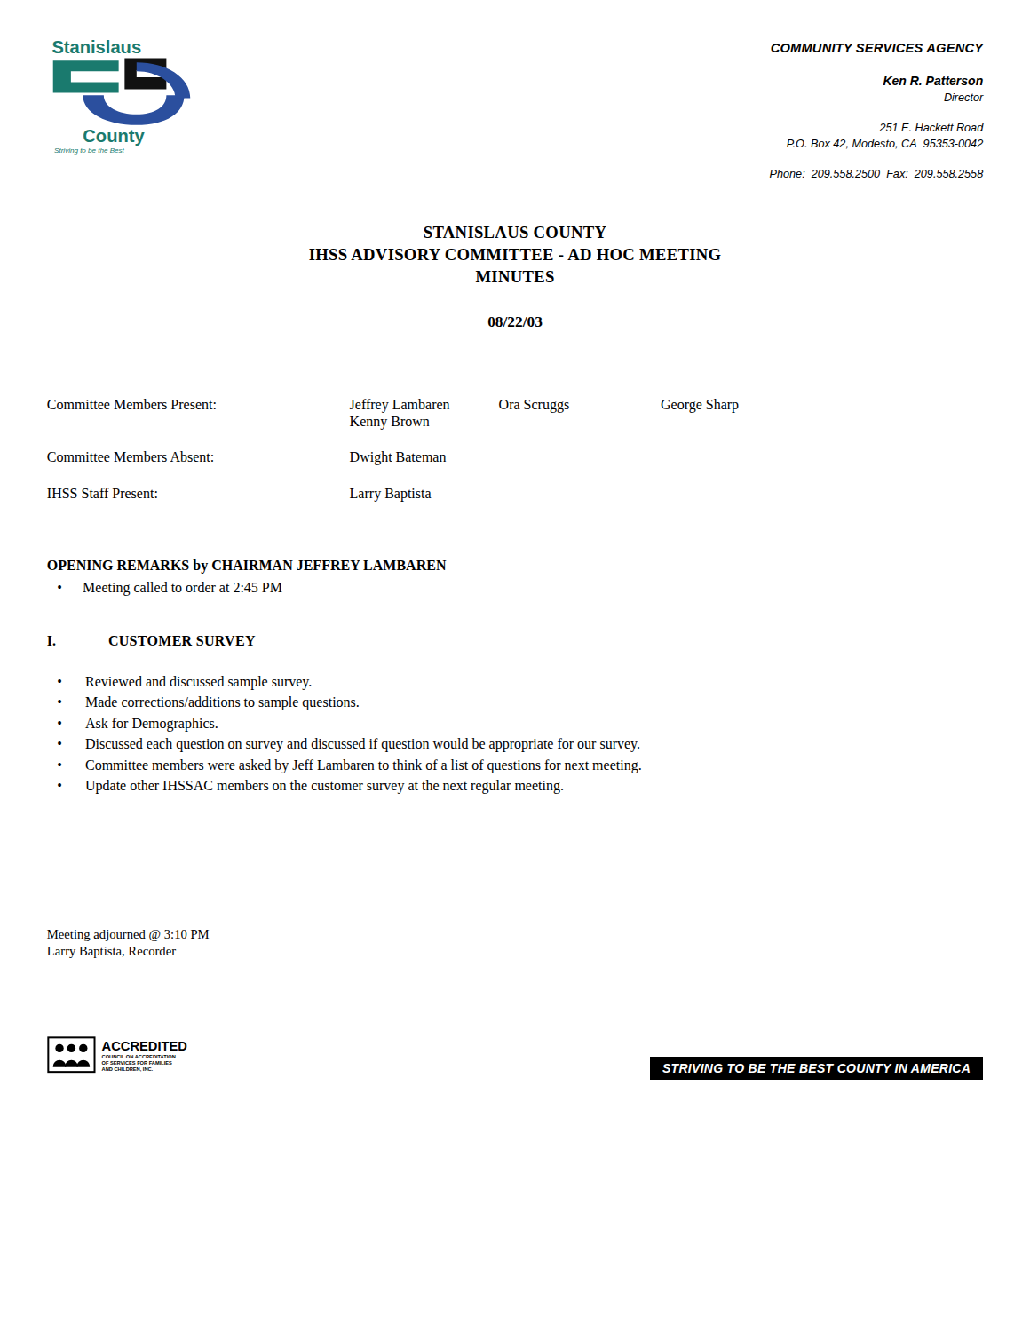Stanislaus County Striving to be the Best
COMMUNITY SERVICES AGENCY
Ken R. Patterson
Director
251 E. Hackett Road
P.O. Box 42, Modesto, CA 95353-0042
Phone: 209.558.2500 Fax: 209.558.2558
STANISLAUS COUNTY
IHSS ADVISORY COMMITTEE - AD HOC MEETING
MINUTES
08/22/03
| Committee Members Present: | Jeffrey Lambaren Kenny Brown | Ora Scruggs | George Sharp |
| Committee Members Absent: | Dwight Bateman | | |
| IHSS Staff Present: | Larry Baptista | | |
OPENING REMARKS by CHAIRMAN JEFFREY LAMBAREN
Meeting called to order at 2:45 PM
I.
CUSTOMER SURVEY
Reviewed and discussed sample survey.
Made corrections/additions to sample questions.
Ask for Demographics.
Discussed each question on survey and discussed if question would be appropriate for our survey.
Committee members were asked by Jeff Lambaren to think of a list of questions for next meeting.
Update other IHSSAC members on the customer survey at the next regular meeting.
Meeting adjourned @ 3:10 PM
Larry Baptista, Recorder
ACCREDITED COUNCIL ON ACCREDITATION OF SERVICES FOR FAMILIES AND CHILDREN, INC.
STRIVING TO BE THE BEST COUNTY IN AMERICA